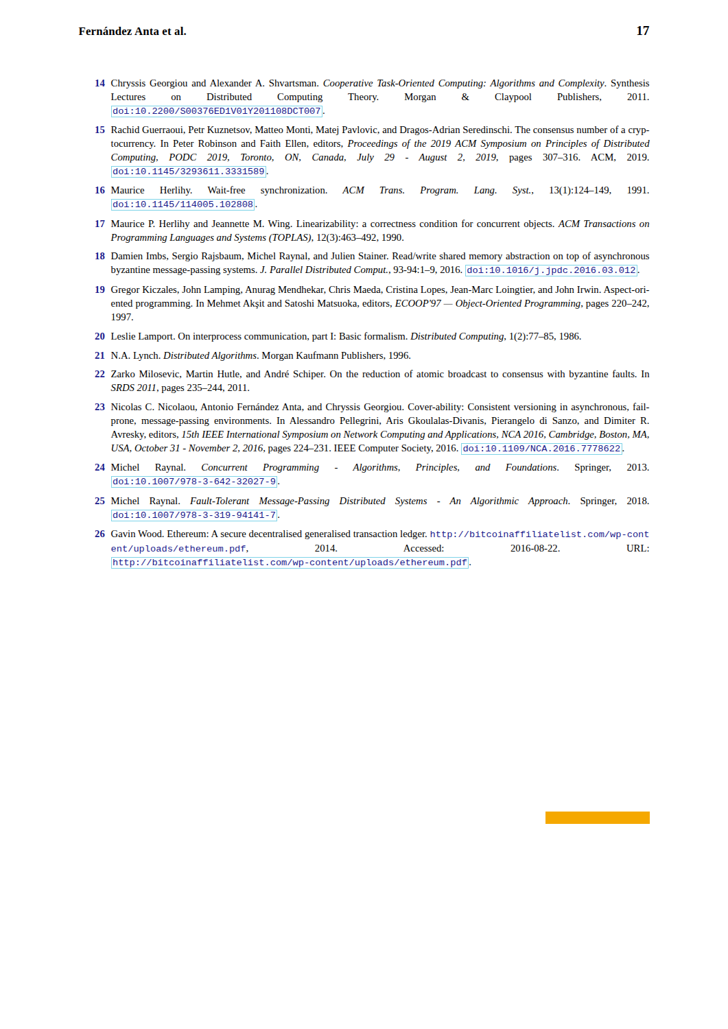Fernández Anta et al. 17
14 Chryssis Georgiou and Alexander A. Shvartsman. Cooperative Task-Oriented Computing: Algorithms and Complexity. Synthesis Lectures on Distributed Computing Theory. Morgan & Claypool Publishers, 2011. doi:10.2200/S00376ED1V01Y201108DCT007.
15 Rachid Guerraoui, Petr Kuznetsov, Matteo Monti, Matej Pavlovic, and Dragos-Adrian Seredinschi. The consensus number of a cryptocurrency. In Peter Robinson and Faith Ellen, editors, Proceedings of the 2019 ACM Symposium on Principles of Distributed Computing, PODC 2019, Toronto, ON, Canada, July 29 - August 2, 2019, pages 307–316. ACM, 2019. doi:10.1145/3293611.3331589.
16 Maurice Herlihy. Wait-free synchronization. ACM Trans. Program. Lang. Syst., 13(1):124–149, 1991. doi:10.1145/114005.102808.
17 Maurice P. Herlihy and Jeannette M. Wing. Linearizability: a correctness condition for concurrent objects. ACM Transactions on Programming Languages and Systems (TOPLAS), 12(3):463–492, 1990.
18 Damien Imbs, Sergio Rajsbaum, Michel Raynal, and Julien Stainer. Read/write shared memory abstraction on top of asynchronous byzantine message-passing systems. J. Parallel Distributed Comput., 93-94:1–9, 2016. doi:10.1016/j.jpdc.2016.03.012.
19 Gregor Kiczales, John Lamping, Anurag Mendhekar, Chris Maeda, Cristina Lopes, Jean-Marc Loingtier, and John Irwin. Aspect-oriented programming. In Mehmet Akşit and Satoshi Matsuoka, editors, ECOOP'97 — Object-Oriented Programming, pages 220–242, 1997.
20 Leslie Lamport. On interprocess communication, part I: Basic formalism. Distributed Computing, 1(2):77–85, 1986.
21 N.A. Lynch. Distributed Algorithms. Morgan Kaufmann Publishers, 1996.
22 Zarko Milosevic, Martin Hutle, and André Schiper. On the reduction of atomic broadcast to consensus with byzantine faults. In SRDS 2011, pages 235–244, 2011.
23 Nicolas C. Nicolaou, Antonio Fernández Anta, and Chryssis Georgiou. Cover-ability: Consistent versioning in asynchronous, fail-prone, message-passing environments. In Alessandro Pellegrini, Aris Gkoulalas-Divanis, Pierangelo di Sanzo, and Dimiter R. Avresky, editors, 15th IEEE International Symposium on Network Computing and Applications, NCA 2016, Cambridge, Boston, MA, USA, October 31 - November 2, 2016, pages 224–231. IEEE Computer Society, 2016. doi:10.1109/NCA.2016.7778622.
24 Michel Raynal. Concurrent Programming - Algorithms, Principles, and Foundations. Springer, 2013. doi:10.1007/978-3-642-32027-9.
25 Michel Raynal. Fault-Tolerant Message-Passing Distributed Systems - An Algorithmic Approach. Springer, 2018. doi:10.1007/978-3-319-94141-7.
26 Gavin Wood. Ethereum: A secure decentralised generalised transaction ledger. http://bitcoinaffiliatelist.com/wp-content/uploads/ethereum.pdf, 2014. Accessed: 2016-08-22. URL: http://bitcoinaffiliatelist.com/wp-content/uploads/ethereum.pdf.